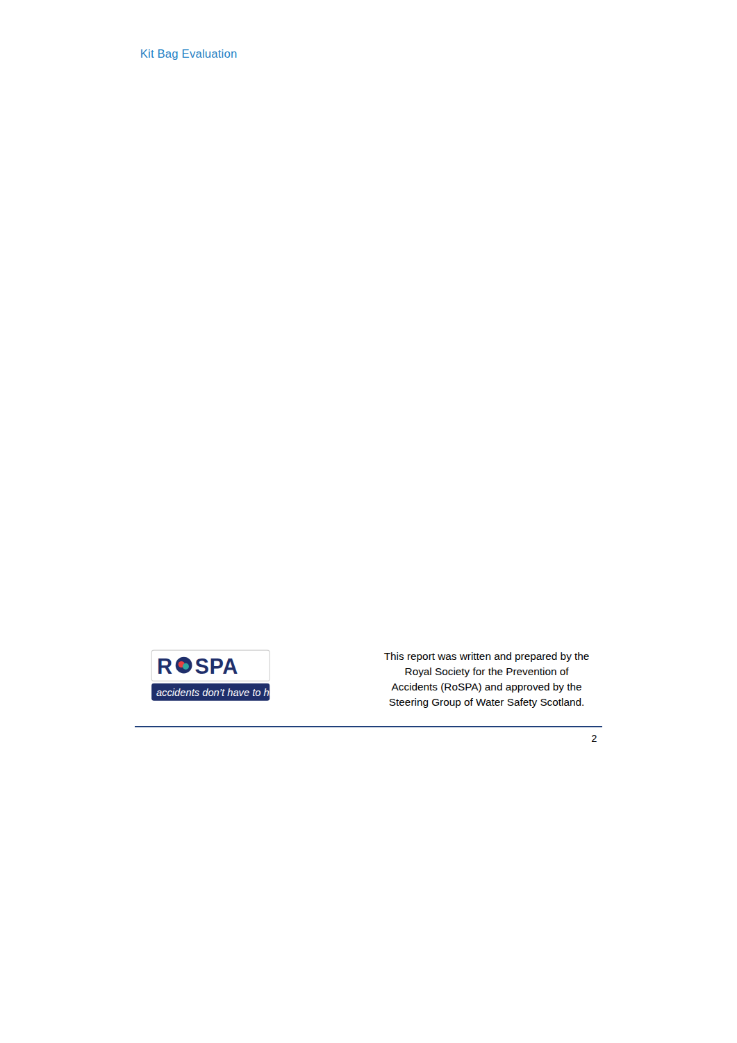Kit Bag Evaluation
R SPA accidents don’t have to happen
This report was written and prepared by the Royal Society for the Prevention of Accidents (RoSPA) and approved by the Steering Group of Water Safety Scotland.
2